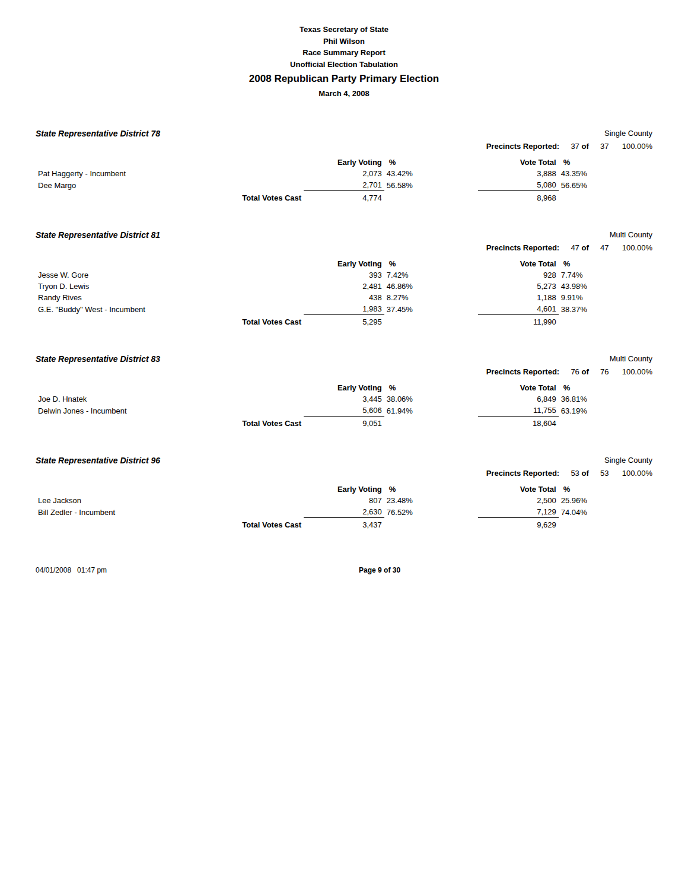Texas Secretary of State
Phil Wilson
Race Summary Report
Unofficial Election Tabulation
2008 Republican Party Primary Election
March 4, 2008
State Representative District 78 Single County
Precincts Reported: 37 of 37 100.00%
| | Early Voting | % | Vote Total | % |
| --- | --- | --- | --- | --- |
| Pat Haggerty - Incumbent | 2,073 | 43.42% | 3,888 | 43.35% |
| Dee Margo | 2,701 | 56.58% | 5,080 | 56.65% |
| Total Votes Cast | 4,774 | | 8,968 | |
State Representative District 81 Multi County
Precincts Reported: 47 of 47 100.00%
| | Early Voting | % | Vote Total | % |
| --- | --- | --- | --- | --- |
| Jesse W. Gore | 393 | 7.42% | 928 | 7.74% |
| Tryon D. Lewis | 2,481 | 46.86% | 5,273 | 43.98% |
| Randy Rives | 438 | 8.27% | 1,188 | 9.91% |
| G.E. "Buddy" West - Incumbent | 1,983 | 37.45% | 4,601 | 38.37% |
| Total Votes Cast | 5,295 | | 11,990 | |
State Representative District 83 Multi County
Precincts Reported: 76 of 76 100.00%
| | Early Voting | % | Vote Total | % |
| --- | --- | --- | --- | --- |
| Joe D. Hnatek | 3,445 | 38.06% | 6,849 | 36.81% |
| Delwin Jones - Incumbent | 5,606 | 61.94% | 11,755 | 63.19% |
| Total Votes Cast | 9,051 | | 18,604 | |
State Representative District 96 Single County
Precincts Reported: 53 of 53 100.00%
| | Early Voting | % | Vote Total | % |
| --- | --- | --- | --- | --- |
| Lee Jackson | 807 | 23.48% | 2,500 | 25.96% |
| Bill Zedler - Incumbent | 2,630 | 76.52% | 7,129 | 74.04% |
| Total Votes Cast | 3,437 | | 9,629 | |
04/01/2008 01:47 pm
Page 9 of 30